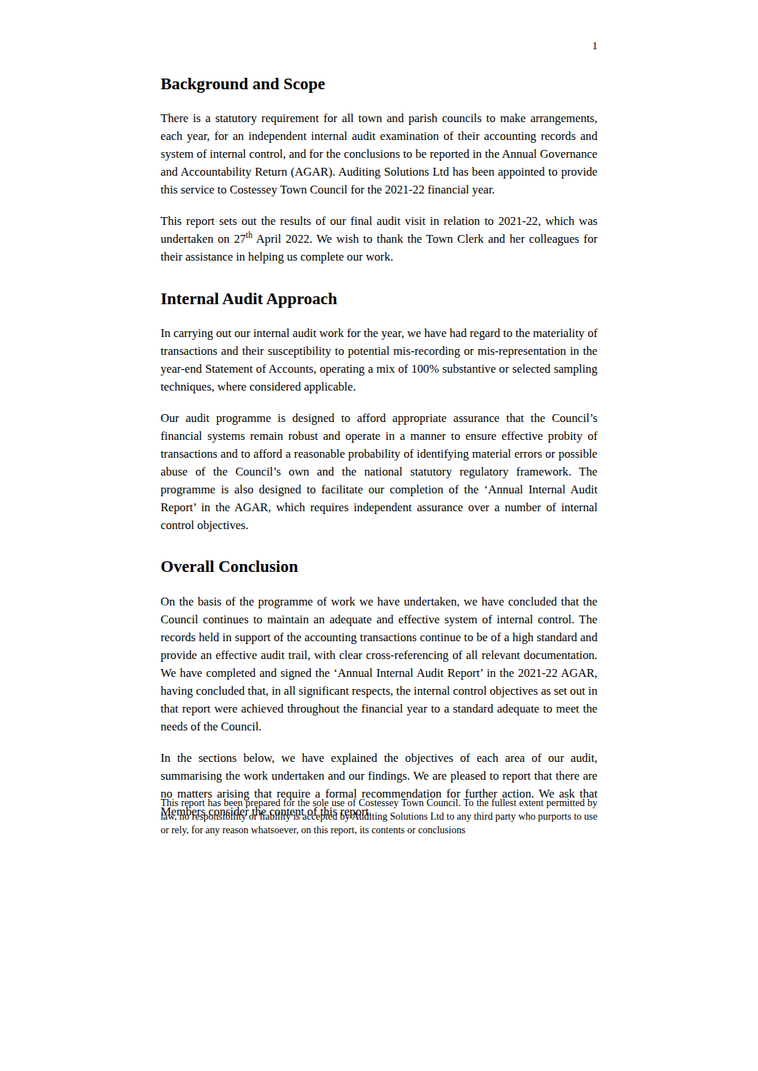1
Background and Scope
There is a statutory requirement for all town and parish councils to make arrangements, each year, for an independent internal audit examination of their accounting records and system of internal control, and for the conclusions to be reported in the Annual Governance and Accountability Return (AGAR). Auditing Solutions Ltd has been appointed to provide this service to Costessey Town Council for the 2021-22 financial year.
This report sets out the results of our final audit visit in relation to 2021-22, which was undertaken on 27th April 2022. We wish to thank the Town Clerk and her colleagues for their assistance in helping us complete our work.
Internal Audit Approach
In carrying out our internal audit work for the year, we have had regard to the materiality of transactions and their susceptibility to potential mis-recording or mis-representation in the year-end Statement of Accounts, operating a mix of 100% substantive or selected sampling techniques, where considered applicable.
Our audit programme is designed to afford appropriate assurance that the Council’s financial systems remain robust and operate in a manner to ensure effective probity of transactions and to afford a reasonable probability of identifying material errors or possible abuse of the Council’s own and the national statutory regulatory framework. The programme is also designed to facilitate our completion of the ‘Annual Internal Audit Report’ in the AGAR, which requires independent assurance over a number of internal control objectives.
Overall Conclusion
On the basis of the programme of work we have undertaken, we have concluded that the Council continues to maintain an adequate and effective system of internal control. The records held in support of the accounting transactions continue to be of a high standard and provide an effective audit trail, with clear cross-referencing of all relevant documentation. We have completed and signed the ‘Annual Internal Audit Report’ in the 2021-22 AGAR, having concluded that, in all significant respects, the internal control objectives as set out in that report were achieved throughout the financial year to a standard adequate to meet the needs of the Council.
In the sections below, we have explained the objectives of each area of our audit, summarising the work undertaken and our findings. We are pleased to report that there are no matters arising that require a formal recommendation for further action. We ask that Members consider the content of this report.
This report has been prepared for the sole use of Costessey Town Council. To the fullest extent permitted by law, no responsibility or liability is accepted by Auditing Solutions Ltd to any third party who purports to use or rely, for any reason whatsoever, on this report, its contents or conclusions